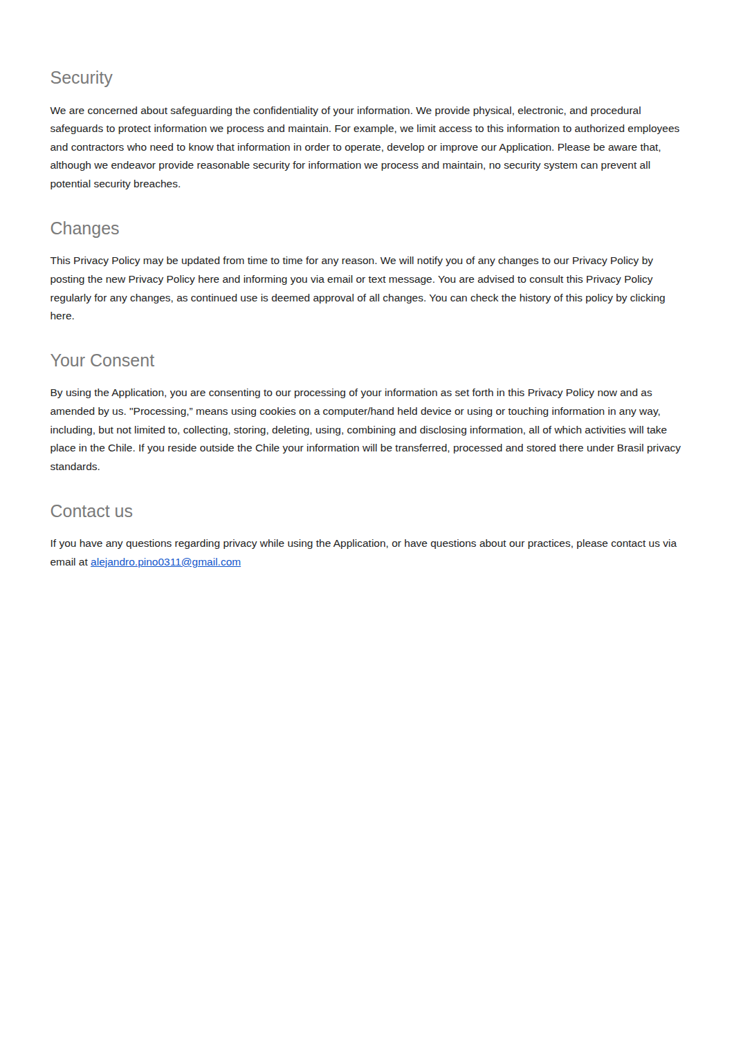Security
We are concerned about safeguarding the confidentiality of your information. We provide physical, electronic, and procedural safeguards to protect information we process and maintain. For example, we limit access to this information to authorized employees and contractors who need to know that information in order to operate, develop or improve our Application. Please be aware that, although we endeavor provide reasonable security for information we process and maintain, no security system can prevent all potential security breaches.
Changes
This Privacy Policy may be updated from time to time for any reason. We will notify you of any changes to our Privacy Policy by posting the new Privacy Policy here and informing you via email or text message. You are advised to consult this Privacy Policy regularly for any changes, as continued use is deemed approval of all changes. You can check the history of this policy by clicking here.
Your Consent
By using the Application, you are consenting to our processing of your information as set forth in this Privacy Policy now and as amended by us. "Processing,” means using cookies on a computer/hand held device or using or touching information in any way, including, but not limited to, collecting, storing, deleting, using, combining and disclosing information, all of which activities will take place in the Chile. If you reside outside the Chile your information will be transferred, processed and stored there under Brasil privacy standards.
Contact us
If you have any questions regarding privacy while using the Application, or have questions about our practices, please contact us via email at alejandro.pino0311@gmail.com